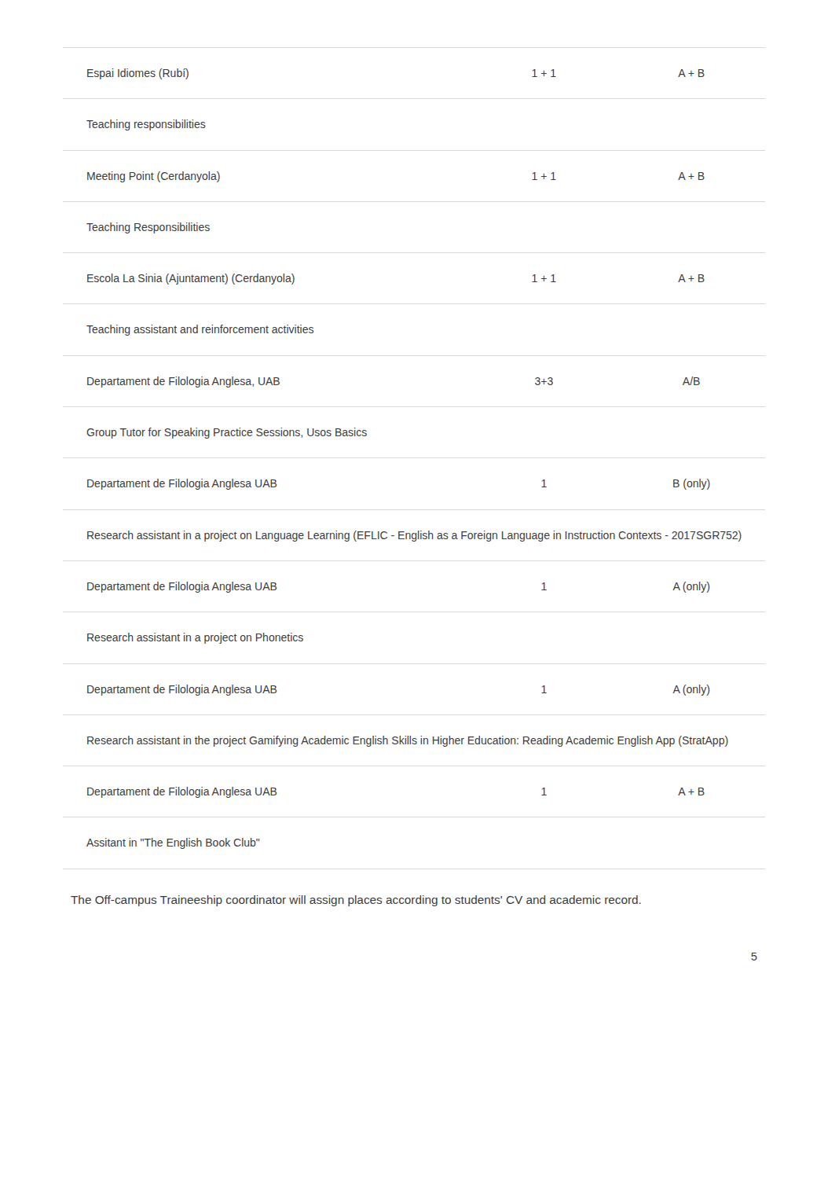| Espai Idiomes (Rubí) | 1 + 1 | A + B |
| Teaching responsibilities |
| Meeting Point (Cerdanyola) | 1 + 1 | A + B |
| Teaching Responsibilities |
| Escola La Sinia (Ajuntament) (Cerdanyola) | 1 + 1 | A + B |
| Teaching assistant and reinforcement activities |
| Departament de Filologia Anglesa, UAB | 3+3 | A/B |
| Group Tutor for Speaking Practice Sessions, Usos Basics |
| Departament de Filologia Anglesa UAB | 1 | B (only) |
| Research assistant in a project on Language Learning (EFLIC - English as a Foreign Language in Instruction Contexts - 2017SGR752) |
| Departament de Filologia Anglesa UAB | 1 | A (only) |
| Research assistant in a project on Phonetics |
| Departament de Filologia Anglesa UAB | 1 | A (only) |
| Research assistant in the project Gamifying Academic English Skills in Higher Education: Reading Academic English App (StratApp) |
| Departament de Filologia Anglesa UAB | 1 | A + B |
| Assitant in "The English Book Club" |
The Off-campus Traineeship coordinator will assign places according to students' CV and academic record.
5